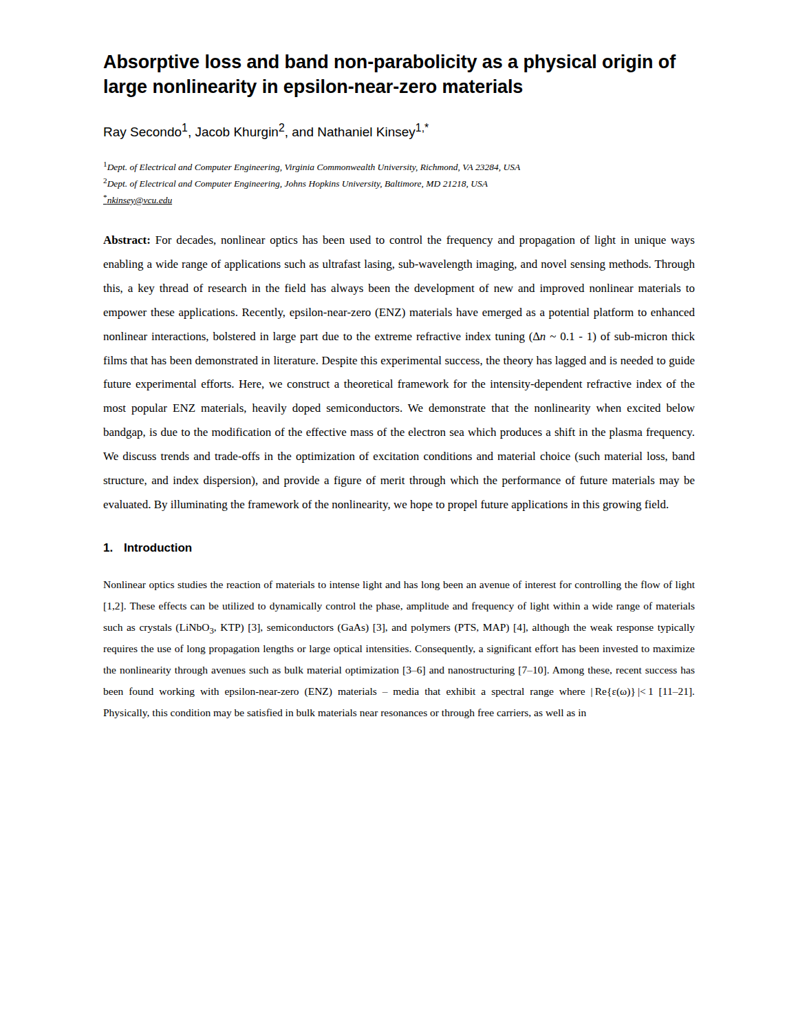Absorptive loss and band non-parabolicity as a physical origin of large nonlinearity in epsilon-near-zero materials
Ray Secondo1, Jacob Khurgin2, and Nathaniel Kinsey1,*
1Dept. of Electrical and Computer Engineering, Virginia Commonwealth University, Richmond, VA 23284, USA
2Dept. of Electrical and Computer Engineering, Johns Hopkins University, Baltimore, MD 21218, USA
*nkinsey@vcu.edu
Abstract: For decades, nonlinear optics has been used to control the frequency and propagation of light in unique ways enabling a wide range of applications such as ultrafast lasing, sub-wavelength imaging, and novel sensing methods. Through this, a key thread of research in the field has always been the development of new and improved nonlinear materials to empower these applications. Recently, epsilon-near-zero (ENZ) materials have emerged as a potential platform to enhanced nonlinear interactions, bolstered in large part due to the extreme refractive index tuning (∆n ~ 0.1 - 1) of sub-micron thick films that has been demonstrated in literature. Despite this experimental success, the theory has lagged and is needed to guide future experimental efforts. Here, we construct a theoretical framework for the intensity-dependent refractive index of the most popular ENZ materials, heavily doped semiconductors. We demonstrate that the nonlinearity when excited below bandgap, is due to the modification of the effective mass of the electron sea which produces a shift in the plasma frequency. We discuss trends and trade-offs in the optimization of excitation conditions and material choice (such material loss, band structure, and index dispersion), and provide a figure of merit through which the performance of future materials may be evaluated. By illuminating the framework of the nonlinearity, we hope to propel future applications in this growing field.
1. Introduction
Nonlinear optics studies the reaction of materials to intense light and has long been an avenue of interest for controlling the flow of light [1,2]. These effects can be utilized to dynamically control the phase, amplitude and frequency of light within a wide range of materials such as crystals (LiNbO3, KTP) [3], semiconductors (GaAs) [3], and polymers (PTS, MAP) [4], although the weak response typically requires the use of long propagation lengths or large optical intensities. Consequently, a significant effort has been invested to maximize the nonlinearity through avenues such as bulk material optimization [3–6] and nanostructuring [7–10]. Among these, recent success has been found working with epsilon-near-zero (ENZ) materials – media that exhibit a spectral range where | Re{ε(ω)} |< 1 [11–21]. Physically, this condition may be satisfied in bulk materials near resonances or through free carriers, as well as in